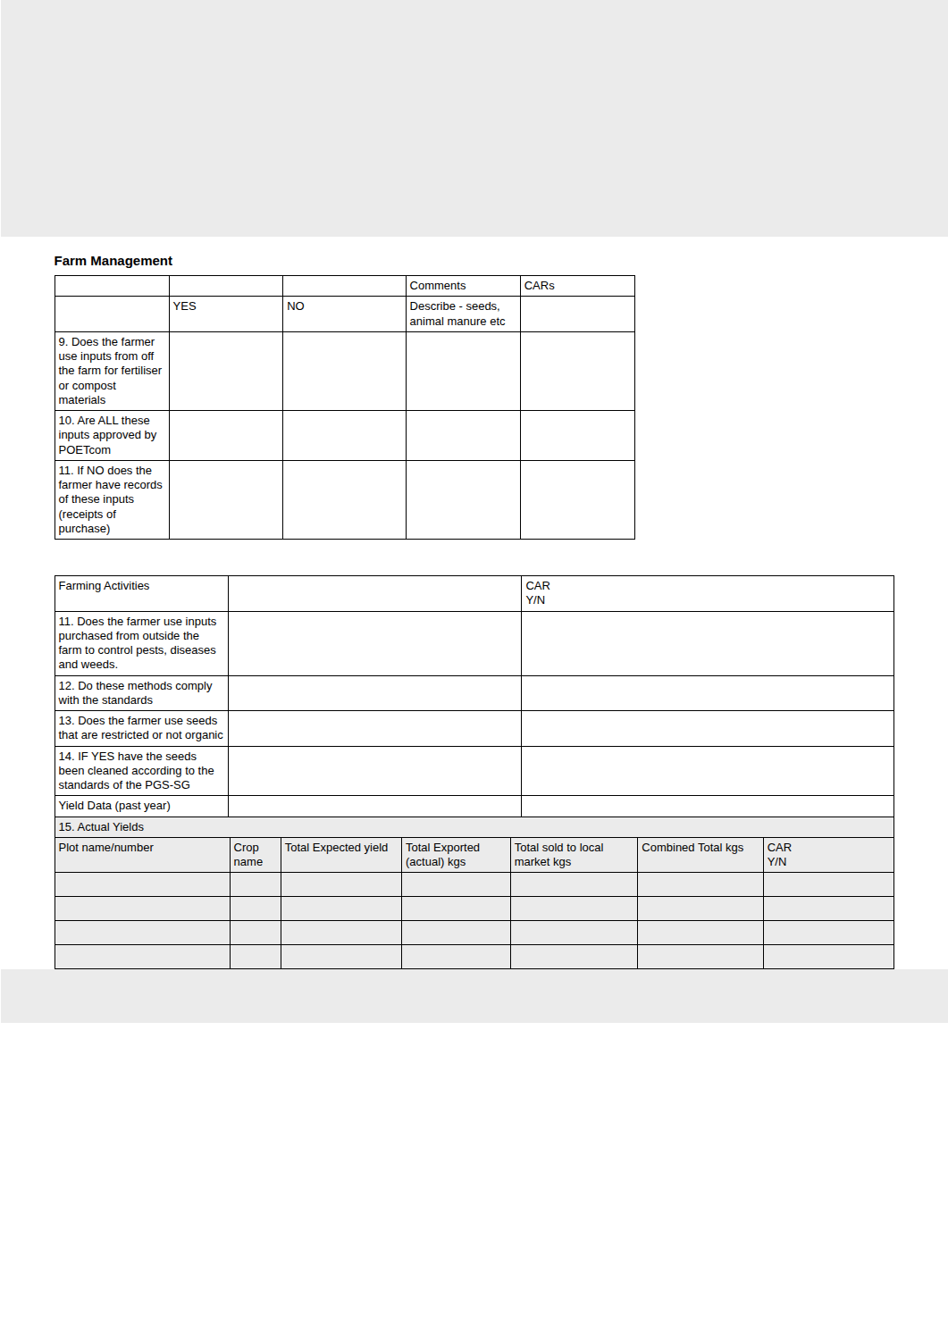Farm Management
| | | | Comments | CARs |
| | YES | NO | Describe - seeds, animal manure etc | |
| 9. Does the farmer use inputs from off the farm for fertiliser or compost materials | | | | |
| 10. Are ALL these inputs approved by POETcom | | | | |
| 11. If NO does the farmer have records of these inputs (receipts of purchase) | | | | |
| Farming Activities | | CAR Y/N |
| 11. Does the farmer use inputs purchased from outside the farm to control pests, diseases and weeds. | | |
| 12. Do these methods comply with the standards | | |
| 13. Does the farmer use seeds that are restricted or not organic | | |
| 14. IF YES have the seeds been cleaned according to the standards of the PGS-SG | | |
| Yield Data (past year) | | |
| 15. Actual Yields |
| Plot name/number | Crop name | Total Expected yield | Total Exported (actual) kgs | Total sold to local market kgs | Combined Total kgs | CAR Y/N |